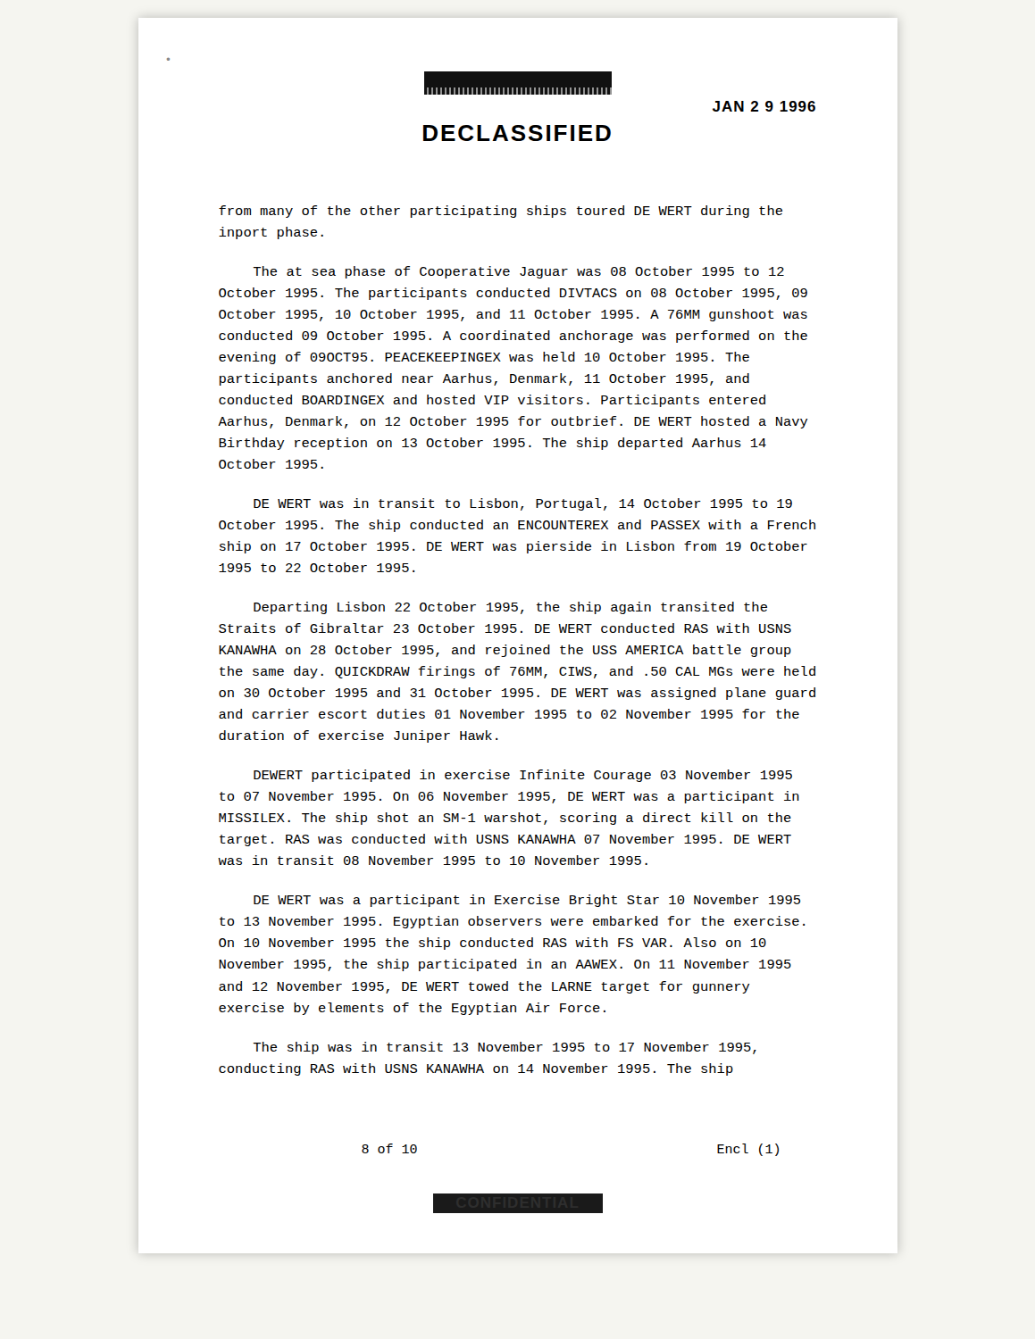•
JAN 2 9 1996
DECLASSIFIED
from many of the other participating ships toured DE WERT during the inport phase.
The at sea phase of Cooperative Jaguar was 08 October 1995 to 12 October 1995. The participants conducted DIVTACS on 08 October 1995, 09 October 1995, 10 October 1995, and 11 October 1995. A 76MM gunshoot was conducted 09 October 1995. A coordinated anchorage was performed on the evening of 09OCT95. PEACEKEEPINGEX was held 10 October 1995. The participants anchored near Aarhus, Denmark, 11 October 1995, and conducted BOARDINGEX and hosted VIP visitors. Participants entered Aarhus, Denmark, on 12 October 1995 for outbrief. DE WERT hosted a Navy Birthday reception on 13 October 1995. The ship departed Aarhus 14 October 1995.
DE WERT was in transit to Lisbon, Portugal, 14 October 1995 to 19 October 1995. The ship conducted an ENCOUNTEREX and PASSEX with a French ship on 17 October 1995. DE WERT was pierside in Lisbon from 19 October 1995 to 22 October 1995.
Departing Lisbon 22 October 1995, the ship again transited the Straits of Gibraltar 23 October 1995. DE WERT conducted RAS with USNS KANAWHA on 28 October 1995, and rejoined the USS AMERICA battle group the same day. QUICKDRAW firings of 76MM, CIWS, and .50 CAL MGs were held on 30 October 1995 and 31 October 1995. DE WERT was assigned plane guard and carrier escort duties 01 November 1995 to 02 November 1995 for the duration of exercise Juniper Hawk.
DEWERT participated in exercise Infinite Courage 03 November 1995 to 07 November 1995. On 06 November 1995, DE WERT was a participant in MISSILEX. The ship shot an SM-1 warshot, scoring a direct kill on the target. RAS was conducted with USNS KANAWHA 07 November 1995. DE WERT was in transit 08 November 1995 to 10 November 1995.
DE WERT was a participant in Exercise Bright Star 10 November 1995 to 13 November 1995. Egyptian observers were embarked for the exercise. On 10 November 1995 the ship conducted RAS with FS VAR. Also on 10 November 1995, the ship participated in an AAWEX. On 11 November 1995 and 12 November 1995, DE WERT towed the LARNE target for gunnery exercise by elements of the Egyptian Air Force.
The ship was in transit 13 November 1995 to 17 November 1995, conducting RAS with USNS KANAWHA on 14 November 1995. The ship
8 of 10 Encl (1)